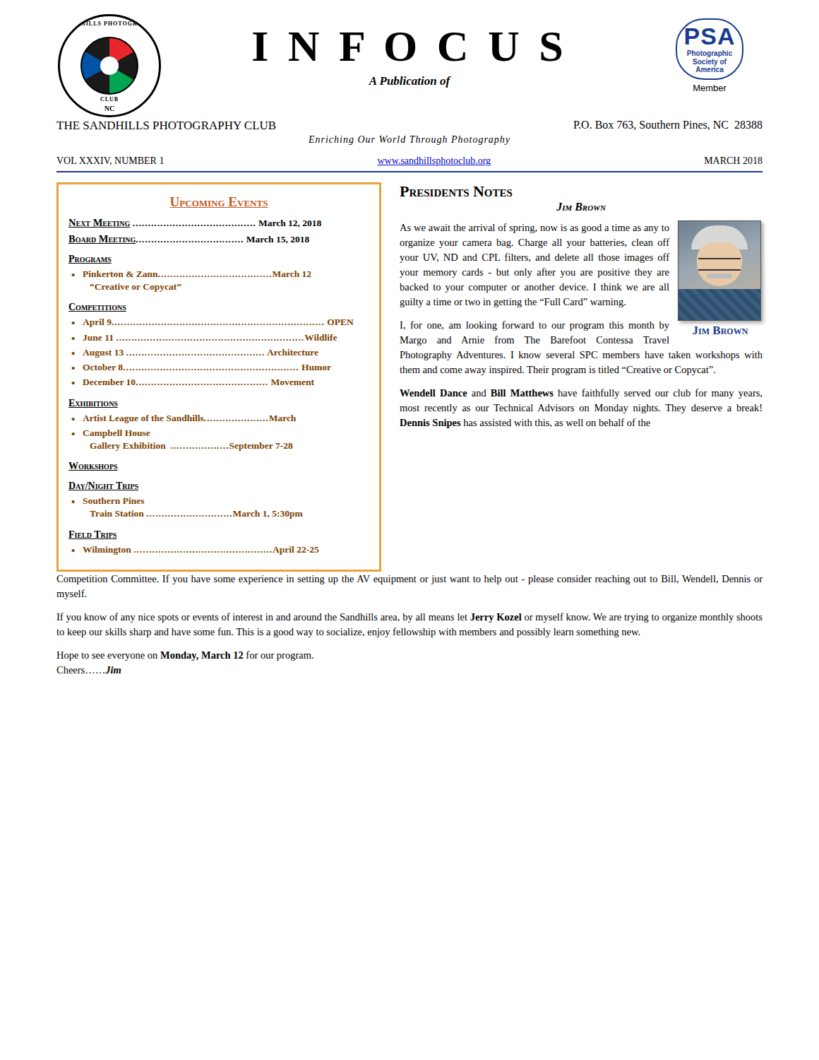SANDHILLS PHOTOGRAPHY
CLUB
NC
I N F O C U S
A Publication of
PSA
Photographic
Society of
America
Member
THE SANDHILLS PHOTOGRAPHY CLUB P.O. Box 763, Southern Pines, NC 28388
Enriching Our World Through Photography
VOL XXXIV, NUMBER 1 www.sandhillsphotoclub.org MARCH 2018
Upcoming Events
Next Meeting ........................................ March 12, 2018
Board Meeting................................... March 15, 2018
Programs
Pinkerton & Zann..................................... March 12 “Creative or Copycat”
Competitions
April 9..................................................................... OPEN
June 11 ............................................................. Wildlife
August 13 ............................................. Architecture
October 8......................................................... Humor
December 10........................................... Movement
Exhibitions
Artist League of the Sandhills..................... March
Campbell House Gallery Exhibition ................... September 7-28
Workshops
Day/Night Trips
Southern Pines Train Station ............................ March 1, 5:30pm
Field Trips
Wilmington ............................................. April 22-25
Presidents Notes
Jim Brown
Jim Brown
As we await the arrival of spring, now is as good a time as any to organize your camera bag. Charge all your batteries, clean off your UV, ND and CPL filters, and delete all those images off your memory cards - but only after you are positive they are backed to your computer or another device. I think we are all guilty a time or two in getting the “Full Card” warning.
I, for one, am looking forward to our program this month by Margo and Arnie from The Barefoot Contessa Travel Photography Adventures. I know several SPC members have taken workshops with them and come away inspired. Their program is titled “Creative or Copycat”.
Wendell Dance and Bill Matthews have faithfully served our club for many years, most recently as our Technical Advisors on Monday nights. They deserve a break! Dennis Snipes has assisted with this, as well on behalf of the
Competition Committee. If you have some experience in setting up the AV equipment or just want to help out - please consider reaching out to Bill, Wendell, Dennis or myself.
If you know of any nice spots or events of interest in and around the Sandhills area, by all means let Jerry Kozel or myself know. We are trying to organize monthly shoots to keep our skills sharp and have some fun. This is a good way to socialize, enjoy fellowship with members and possibly learn something new.
Hope to see everyone on Monday, March 12 for our program.
Cheers……Jim